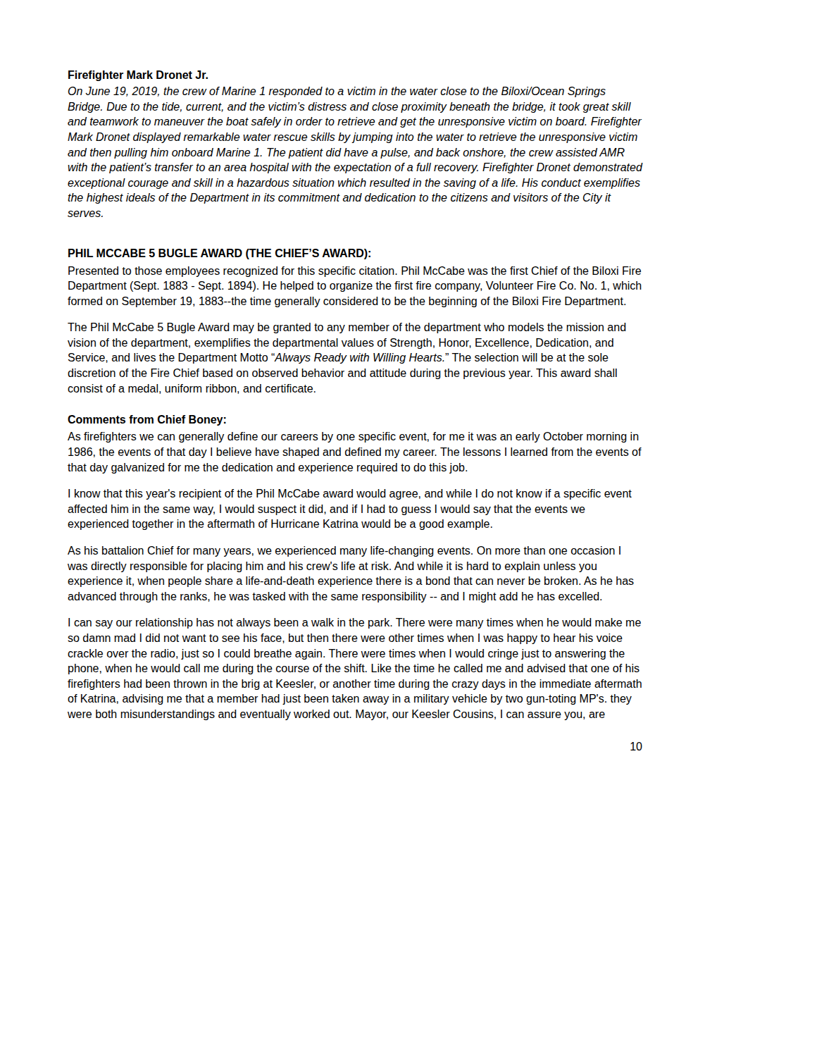Firefighter Mark Dronet Jr.
On June 19, 2019, the crew of Marine 1 responded to a victim in the water close to the Biloxi/Ocean Springs Bridge. Due to the tide, current, and the victim’s distress and close proximity beneath the bridge, it took great skill and teamwork to maneuver the boat safely in order to retrieve and get the unresponsive victim on board. Firefighter Mark Dronet displayed remarkable water rescue skills by jumping into the water to retrieve the unresponsive victim and then pulling him onboard Marine 1. The patient did have a pulse, and back onshore, the crew assisted AMR with the patient’s transfer to an area hospital with the expectation of a full recovery. Firefighter Dronet demonstrated exceptional courage and skill in a hazardous situation which resulted in the saving of a life. His conduct exemplifies the highest ideals of the Department in its commitment and dedication to the citizens and visitors of the City it serves.
PHIL MCCABE 5 BUGLE AWARD (THE CHIEF’S AWARD):
Presented to those employees recognized for this specific citation. Phil McCabe was the first Chief of the Biloxi Fire Department (Sept. 1883 - Sept. 1894). He helped to organize the first fire company, Volunteer Fire Co. No. 1, which formed on September 19, 1883--the time generally considered to be the beginning of the Biloxi Fire Department.
The Phil McCabe 5 Bugle Award may be granted to any member of the department who models the mission and vision of the department, exemplifies the departmental values of Strength, Honor, Excellence, Dedication, and Service, and lives the Department Motto “Always Ready with Willing Hearts.” The selection will be at the sole discretion of the Fire Chief based on observed behavior and attitude during the previous year. This award shall consist of a medal, uniform ribbon, and certificate.
Comments from Chief Boney:
As firefighters we can generally define our careers by one specific event, for me it was an early October morning in 1986, the events of that day I believe have shaped and defined my career. The lessons I learned from the events of that day galvanized for me the dedication and experience required to do this job.
I know that this year's recipient of the Phil McCabe award would agree, and while I do not know if a specific event affected him in the same way, I would suspect it did, and if I had to guess I would say that the events we experienced together in the aftermath of Hurricane Katrina would be a good example.
As his battalion Chief for many years, we experienced many life-changing events. On more than one occasion I was directly responsible for placing him and his crew's life at risk. And while it is hard to explain unless you experience it, when people share a life-and-death experience there is a bond that can never be broken. As he has advanced through the ranks, he was tasked with the same responsibility -- and I might add he has excelled.
I can say our relationship has not always been a walk in the park. There were many times when he would make me so damn mad I did not want to see his face, but then there were other times when I was happy to hear his voice crackle over the radio, just so I could breathe again. There were times when I would cringe just to answering the phone, when he would call me during the course of the shift. Like the time he called me and advised that one of his firefighters had been thrown in the brig at Keesler, or another time during the crazy days in the immediate aftermath of Katrina, advising me that a member had just been taken away in a military vehicle by two gun-toting MP's. they were both misunderstandings and eventually worked out. Mayor, our Keesler Cousins, I can assure you, are
10